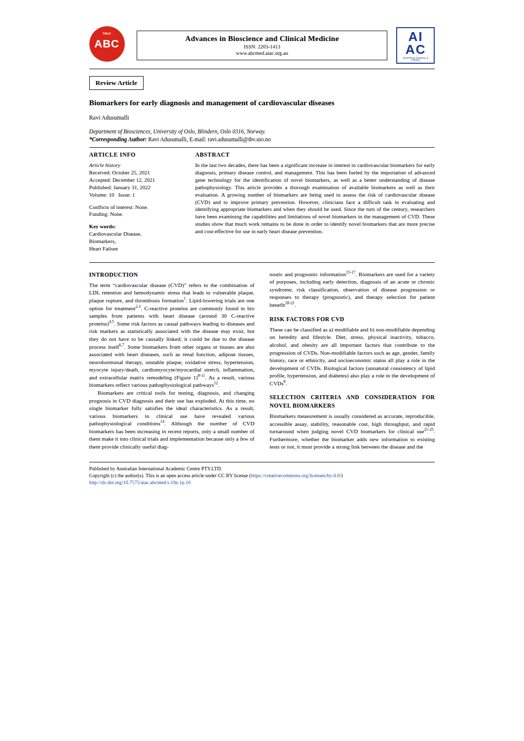Med ABC
Advances in Bioscience and Clinical Medicine
ISSN: 2203-1413
www.abcmed.aiac.org.au
AI
ACNourishing Creativity & Literacy
Review Article
Biomarkers for early diagnosis and management of cardiovascular diseases
Ravi Adusumalli
Department of Biosciences, University of Oslo, Blindern, Oslo 0316, Norway.
*Corresponding Author: Ravi Adusumalli, E-mail: ravi.adusumalli@ibv.uio.no
ARTICLE INFO
Article history
Received: October 25, 2021
Accepted: December 12, 2021
Published: January 31, 2022
Volume: 10 Issue: 1
Conflicts of interest: None.
Funding: None.
Key words:
Cardiovascular Disease,
Biomarkers,
Heart Failure
ABSTRACT
In the last two decades, there has been a significant increase in interest in cardiovascular biomarkers for early diagnosis, primary disease control, and management. This has been fueled by the importation of advanced gene technology for the identification of novel biomarkers, as well as a better understanding of disease pathophysiology. This article provides a thorough examination of available biomarkers as well as their evaluation. A growing number of biomarkers are being used to assess the risk of cardiovascular disease (CVD) and to improve primary prevention. However, clinicians face a difficult task in evaluating and identifying appropriate biomarkers and when they should be used. Since the turn of the century, researchers have been examining the capabilities and limitations of novel biomarkers in the management of CVD. These studies show that much work remains to be done in order to identify novel biomarkers that are more precise and cost-effective for use in early heart disease prevention.
INTRODUCTION
The term “cardiovascular disease (CVD)” refers to the combination of LDL retention and hemodynamic stress that leads to vulnerable plaque, plaque rupture, and thrombosis formation1. Lipid-lowering trials are one option for treatment2,3. C-reactive proteins are commonly found in bio samples from patients with heart disease (around 30 C-reactive proteins)4,5. Some risk factors as causal pathways leading to diseases and risk markers as statistically associated with the disease may exist, but they do not have to be causally linked; it could be due to the disease process itself6,7. Some biomarkers from other organs or tissues are also associated with heart diseases, such as renal function, adipose tissues, neurohormonal therapy, unstable plaque, oxidative stress, hypertension, myocyte injury/death, cardiomyocyte/myocardial stretch, inflammation, and extracellular matrix remodeling (Figure 1)8-11. As a result, various biomarkers reflect various pathophysiological pathways12.
Biomarkers are critical tools for testing, diagnosis, and changing prognosis in CVD diagnosis and their use has exploded. At this time, no single biomarker fully satisfies the ideal characteristics. As a result, various biomarkers in clinical use have revealed various pathophysiological conditions14. Although the number of CVD biomarkers has been increasing in recent reports, only a small number of them make it into clinical trials and implementation because only a few of them provide clinically useful diag-
nostic and prognostic information15-17. Biomarkers are used for a variety of purposes, including early detection, diagnosis of an acute or chronic syndrome, risk classification, observation of disease progression or responses to therapy (prognostic), and therapy selection for patient benefit18-21.
RISK FACTORS FOR CVD
These can be classified as a) modifiable and b) non-modifiable depending on heredity and lifestyle. Diet, stress, physical inactivity, tobacco, alcohol, and obesity are all important factors that contribute to the progression of CVDs. Non-modifiable factors such as age, gender, family history, race or ethnicity, and socioeconomic status all play a role in the development of CVDs. Biological factors (unnatural consistency of lipid profile, hypertension, and diabetes) also play a role in the development of CVDs8.
SELECTION CRITERIA AND CONSIDERATION FOR NOVEL BIOMARKERS
Biomarkers measurement is usually considered as accurate, reproducible, accessible assay, stability, reasonable cost, high throughput, and rapid turnaround when judging novel CVD biomarkers for clinical use21-25. Furthermore, whether the biomarker adds new information to existing tests or not, it must provide a strong link between the disease and the
Published by Australian International Academic Centre PTY.LTD.
Copyright (c) the author(s). This is an open access article under CC BY license (https://creativecommons.org/licenses/by/4.0/)
http://dx.doi.org/10.7575/aiac.abcmed.v.10n.1p.16